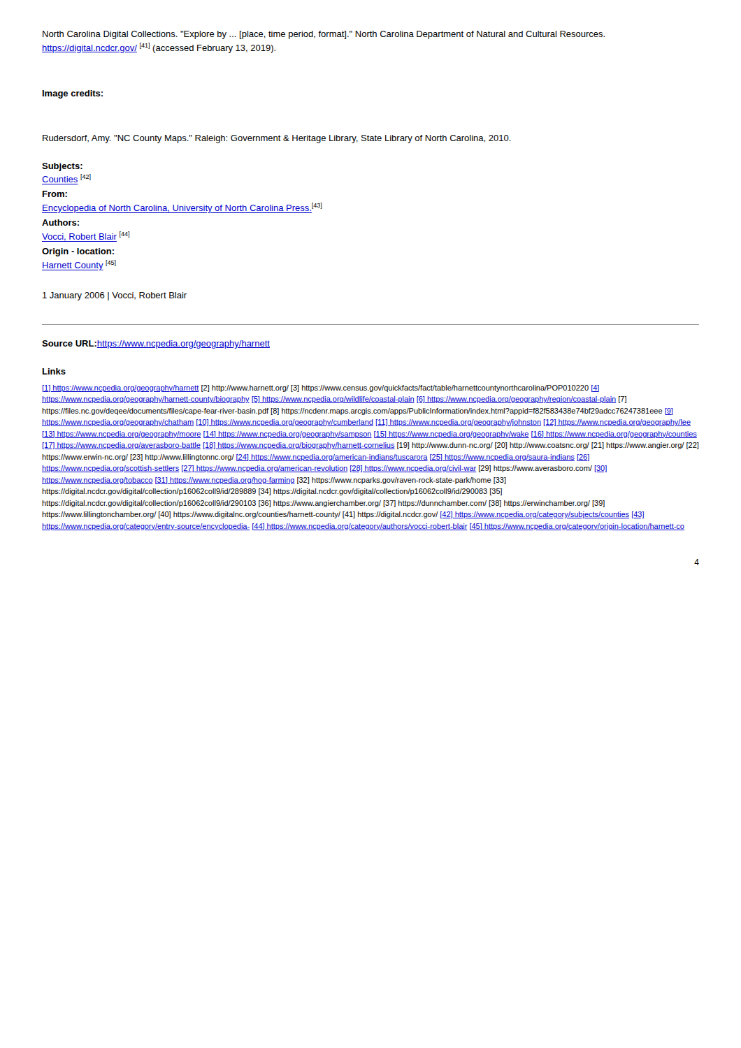North Carolina Digital Collections. "Explore by ... [place, time period, format]." North Carolina Department of Natural and Cultural Resources. https://digital.ncdcr.gov/ [41] (accessed February 13, 2019).
Image credits:
Rudersdorf, Amy. "NC County Maps." Raleigh: Government & Heritage Library, State Library of North Carolina, 2010.
Subjects:
Counties [42]
From:
Encyclopedia of North Carolina, University of North Carolina Press.[43]
Authors:
Vocci, Robert Blair [44]
Origin - location:
Harnett County [45]
1 January 2006 | Vocci, Robert Blair
Source URL: https://www.ncpedia.org/geography/harnett
Links
[1] https://www.ncpedia.org/geography/harnett [2] http://www.harnett.org/ [3] https://www.census.gov/quickfacts/fact/table/harnettcountynorthcarolina/POP010220 [4] https://www.ncpedia.org/geography/harnett-county/biography [5] https://www.ncpedia.org/wildlife/coastal-plain [6] https://www.ncpedia.org/geography/region/coastal-plain [7] https://files.nc.gov/deqee/documents/files/cape-fear-river-basin.pdf [8] https://ncdenr.maps.arcgis.com/apps/PublicInformation/index.html?appid=f82f583438e74bf29adcc76247381eee [9] https://www.ncpedia.org/geography/chatham [10] https://www.ncpedia.org/geography/cumberland [11] https://www.ncpedia.org/geography/johnston [12] https://www.ncpedia.org/geography/lee [13] https://www.ncpedia.org/geography/moore [14] https://www.ncpedia.org/geography/sampson [15] https://www.ncpedia.org/geography/wake [16] https://www.ncpedia.org/geography/counties [17] https://www.ncpedia.org/averasboro-battle [18] https://www.ncpedia.org/biography/harnett-cornelius [19] http://www.dunn-nc.org/ [20] http://www.coatsnc.org/ [21] https://www.angier.org/ [22] https://www.erwin-nc.org/ [23] http://www.lillingtonnc.org/ [24] https://www.ncpedia.org/american-indians/tuscarora [25] https://www.ncpedia.org/saura-indians [26] https://www.ncpedia.org/scottish-settlers [27] https://www.ncpedia.org/american-revolution [28] https://www.ncpedia.org/civil-war [29] https://www.averasboro.com/ [30] https://www.ncpedia.org/tobacco [31] https://www.ncpedia.org/hog-farming [32] https://www.ncparks.gov/raven-rock-state-park/home [33] https://digital.ncdcr.gov/digital/collection/p16062coll9/id/289889 [34] https://digital.ncdcr.gov/digital/collection/p16062coll9/id/290083 [35] https://digital.ncdcr.gov/digital/collection/p16062coll9/id/290103 [36] https://www.angierchamber.org/ [37] https://dunnchamber.com/ [38] https://erwinchamber.org/ [39] https://www.lillingtonchamber.org/ [40] https://www.digitalnc.org/counties/harnett-county/ [41] https://digital.ncdcr.gov/ [42] https://www.ncpedia.org/category/subjects/counties [43] https://www.ncpedia.org/category/entry-source/encyclopedia- [44] https://www.ncpedia.org/category/authors/vocci-robert-blair [45] https://www.ncpedia.org/category/origin-location/harnett-co
4